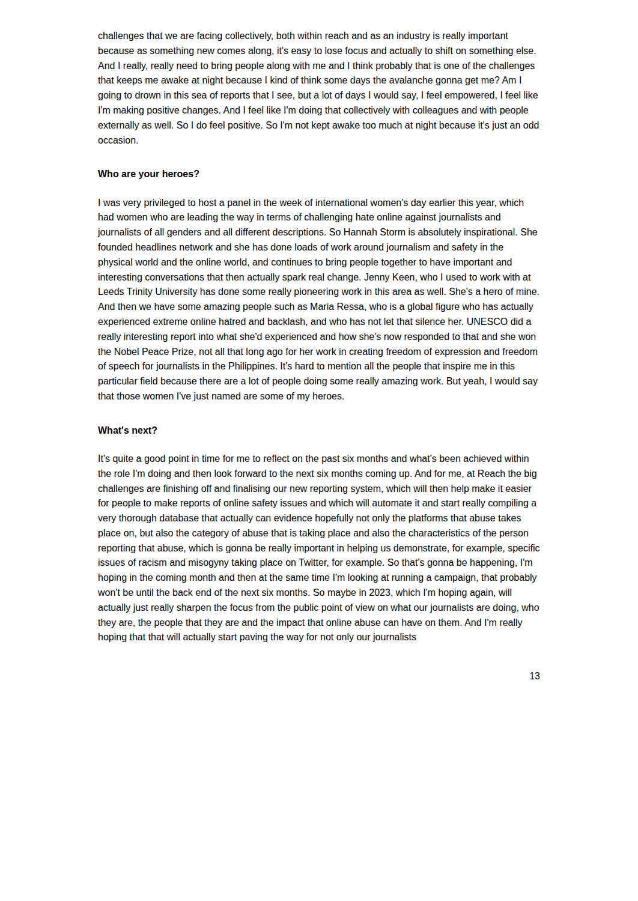challenges that we are facing collectively, both within reach and as an industry is really important because as something new comes along, it's easy to lose focus and actually to shift on something else. And I really, really need to bring people along with me and I think probably that is one of the challenges that keeps me awake at night because I kind of think some days the avalanche gonna get me? Am I going to drown in this sea of reports that I see, but a lot of days I would say, I feel empowered, I feel like I'm making positive changes. And I feel like I'm doing that collectively with colleagues and with people externally as well. So I do feel positive. So I'm not kept awake too much at night because it's just an odd occasion.
Who are your heroes?
I was very privileged to host a panel in the week of international women's day earlier this year, which had women who are leading the way in terms of challenging hate online against journalists and journalists of all genders and all different descriptions. So Hannah Storm is absolutely inspirational. She founded headlines network and she has done loads of work around journalism and safety in the physical world and the online world, and continues to bring people together to have important and interesting conversations that then actually spark real change. Jenny Keen, who I used to work with at Leeds Trinity University has done some really pioneering work in this area as well. She's a hero of mine. And then we have some amazing people such as Maria Ressa, who is a global figure who has actually experienced extreme online hatred and backlash, and who has not let that silence her. UNESCO did a really interesting report into what she'd experienced and how she's now responded to that and she won the Nobel Peace Prize, not all that long ago for her work in creating freedom of expression and freedom of speech for journalists in the Philippines. It's hard to mention all the people that inspire me in this particular field because there are a lot of people doing some really amazing work. But yeah, I would say that those women I've just named are some of my heroes.
What's next?
It's quite a good point in time for me to reflect on the past six months and what's been achieved within the role I'm doing and then look forward to the next six months coming up. And for me, at Reach the big challenges are finishing off and finalising our new reporting system, which will then help make it easier for people to make reports of online safety issues and which will automate it and start really compiling a very thorough database that actually can evidence hopefully not only the platforms that abuse takes place on, but also the category of abuse that is taking place and also the characteristics of the person reporting that abuse, which is gonna be really important in helping us demonstrate, for example, specific issues of racism and misogyny taking place on Twitter, for example. So that's gonna be happening, I'm hoping in the coming month and then at the same time I'm looking at running a campaign, that probably won't be until the back end of the next six months. So maybe in 2023, which I'm hoping again, will actually just really sharpen the focus from the public point of view on what our journalists are doing, who they are, the people that they are and the impact that online abuse can have on them. And I'm really hoping that that will actually start paving the way for not only our journalists
13